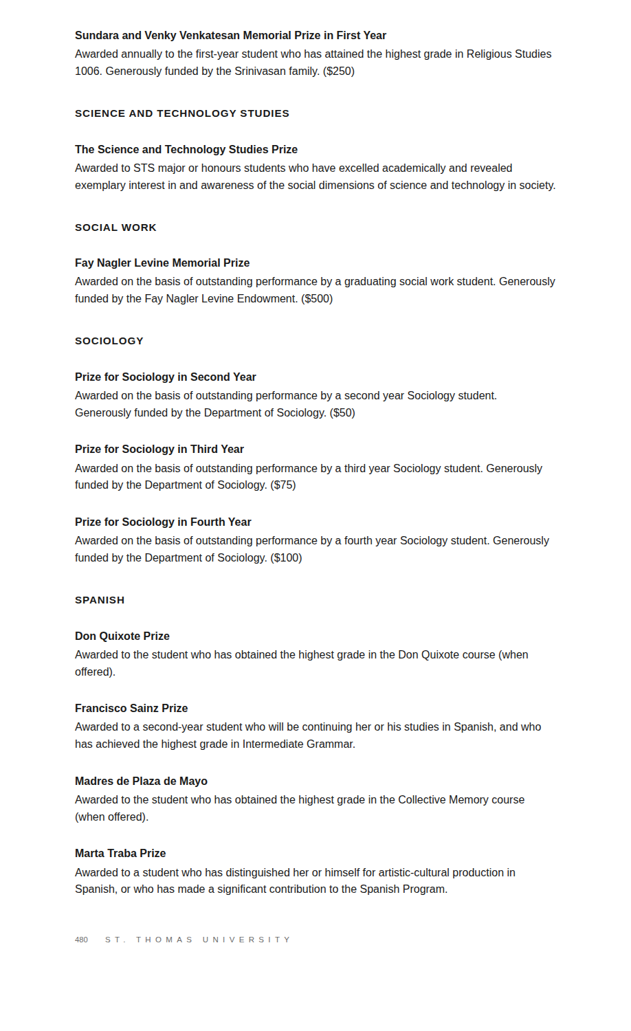Sundara and Venky Venkatesan Memorial Prize in First Year
Awarded annually to the first-year student who has attained the highest grade in Religious Studies 1006. Generously funded by the Srinivasan family. ($250)
Science and Technology Studies
The Science and Technology Studies Prize
Awarded to STS major or honours students who have excelled academically and revealed exemplary interest in and awareness of the social dimensions of science and technology in society.
Social Work
Fay Nagler Levine Memorial Prize
Awarded on the basis of outstanding performance by a graduating social work student. Generously funded by the Fay Nagler Levine Endowment. ($500)
Sociology
Prize for Sociology in Second Year
Awarded on the basis of outstanding performance by a second year Sociology student. Generously funded by the Department of Sociology. ($50)
Prize for Sociology in Third Year
Awarded on the basis of outstanding performance by a third year Sociology student. Generously funded by the Department of Sociology. ($75)
Prize for Sociology in Fourth Year
Awarded on the basis of outstanding performance by a fourth year Sociology student. Generously funded by the Department of Sociology. ($100)
Spanish
Don Quixote Prize
Awarded to the student who has obtained the highest grade in the Don Quixote course (when offered).
Francisco Sainz Prize
Awarded to a second-year student who will be continuing her or his studies in Spanish, and who has achieved the highest grade in Intermediate Grammar.
Madres de Plaza de Mayo
Awarded to the student who has obtained the highest grade in the Collective Memory course (when offered).
Marta Traba Prize
Awarded to a student who has distinguished her or himself for artistic-cultural production in Spanish, or who has made a significant contribution to the Spanish Program.
480 St. Thomas University